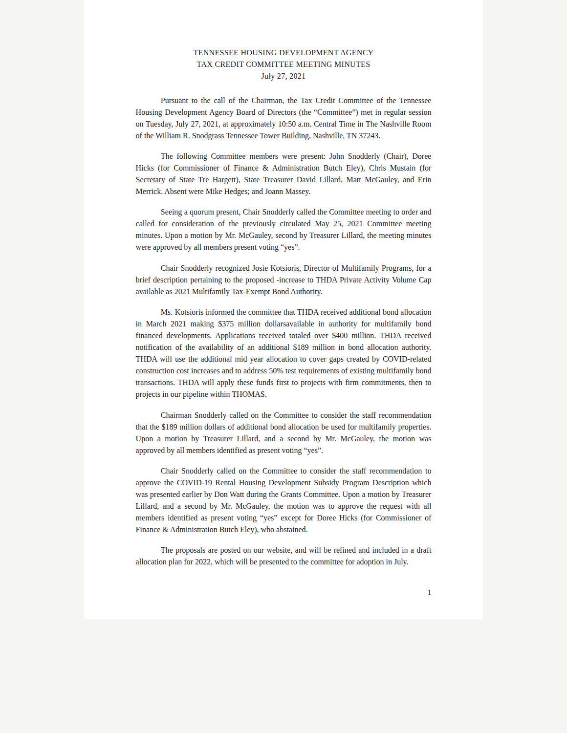TENNESSEE HOUSING DEVELOPMENT AGENCY
TAX CREDIT COMMITTEE MEETING MINUTES
July 27, 2021
Pursuant to the call of the Chairman, the Tax Credit Committee of the Tennessee Housing Development Agency Board of Directors (the “Committee”) met in regular session on Tuesday, July 27, 2021, at approximately 10:50 a.m. Central Time in The Nashville Room of the William R. Snodgrass Tennessee Tower Building, Nashville, TN 37243.
The following Committee members were present: John Snodderly (Chair), Doree Hicks (for Commissioner of Finance & Administration Butch Eley), Chris Mustain (for Secretary of State Tre Hargett), State Treasurer David Lillard, Matt McGauley, and Erin Merrick. Absent were Mike Hedges; and Joann Massey.
Seeing a quorum present, Chair Snodderly called the Committee meeting to order and called for consideration of the previously circulated May 25, 2021 Committee meeting minutes. Upon a motion by Mr. McGauley, second by Treasurer Lillard, the meeting minutes were approved by all members present voting “yes”.
Chair Snodderly recognized Josie Kotsioris, Director of Multifamily Programs, for a brief description pertaining to the proposed -increase to THDA Private Activity Volume Cap available as 2021 Multifamily Tax-Exempt Bond Authority.
Ms. Kotsioris informed the committee that THDA received additional bond allocation in March 2021 making $375 million dollarsavailable in authority for multifamily bond financed developments. Applications received totaled over $400 million. THDA received notification of the availability of an additional $189 million in bond allocation authority. THDA will use the additional mid year allocation to cover gaps created by COVID-related construction cost increases and to address 50% test requirements of existing multifamily bond transactions. THDA will apply these funds first to projects with firm commitments, then to projects in our pipeline within THOMAS.
Chairman Snodderly called on the Committee to consider the staff recommendation that the $189 million dollars of additional bond allocation be used for multifamily properties. Upon a motion by Treasurer Lillard, and a second by Mr. McGauley, the motion was approved by all members identified as present voting “yes”.
Chair Snodderly called on the Committee to consider the staff recommendation to approve the COVID-19 Rental Housing Development Subsidy Program Description which was presented earlier by Don Watt during the Grants Committee. Upon a motion by Treasurer Lillard, and a second by Mr. McGauley, the motion was to approve the request with all members identified as present voting “yes” except for Doree Hicks (for Commissioner of Finance & Administration Butch Eley), who abstained.
The proposals are posted on our website, and will be refined and included in a draft allocation plan for 2022, which will be presented to the committee for adoption in July.
1